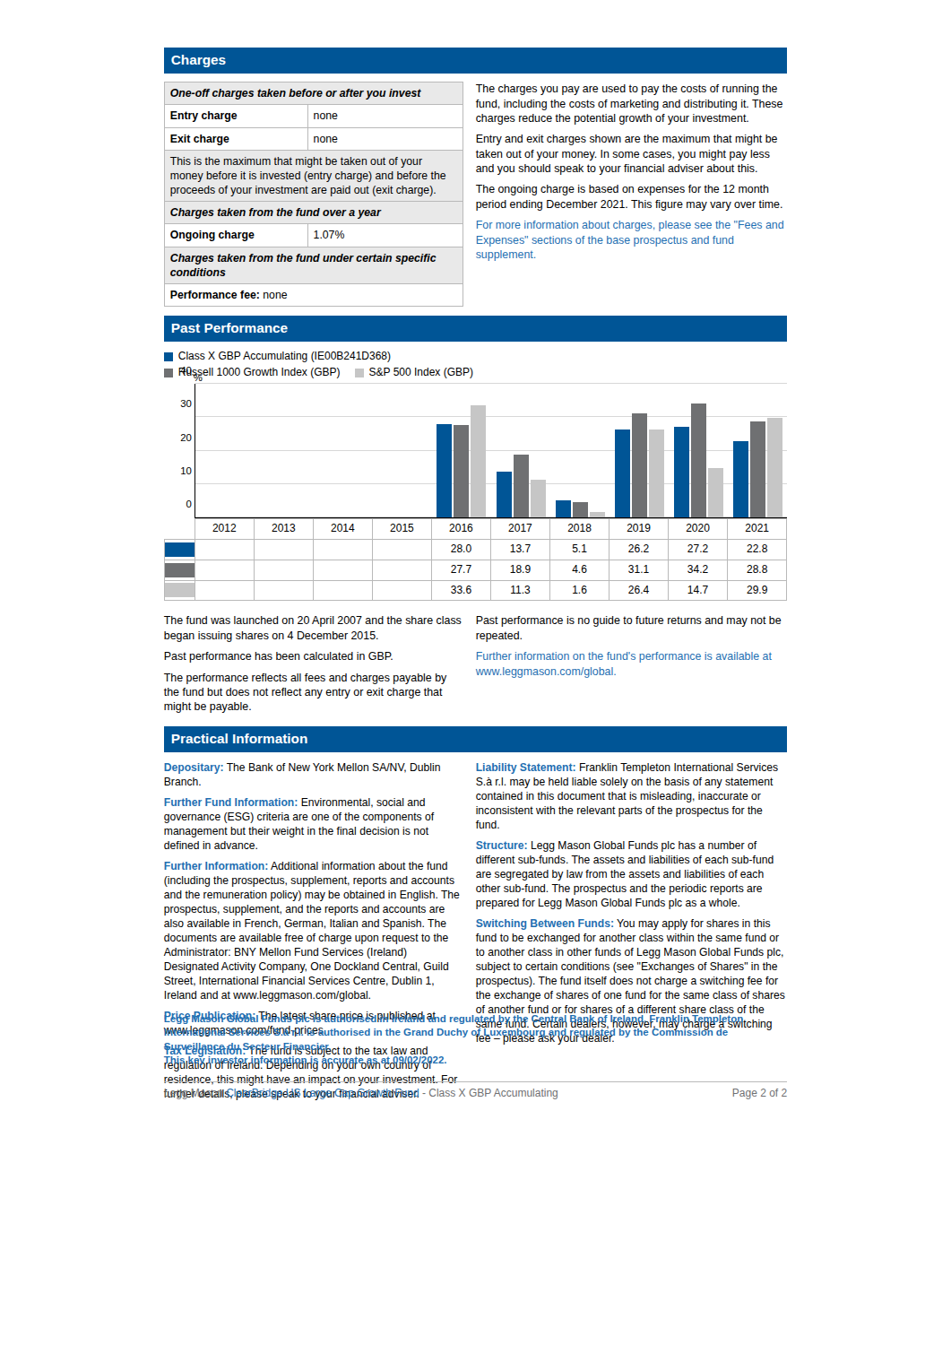Charges
| One-off charges taken before or after you invest |
| Entry charge | none |
| Exit charge | none |
| This is the maximum that might be taken out of your money before it is invested (entry charge) and before the proceeds of your investment are paid out (exit charge). |
| Charges taken from the fund over a year |
| Ongoing charge | 1.07% |
| Charges taken from the fund under certain specific conditions |
| Performance fee: none |
The charges you pay are used to pay the costs of running the fund, including the costs of marketing and distributing it. These charges reduce the potential growth of your investment.
Entry and exit charges shown are the maximum that might be taken out of your money. In some cases, you might pay less and you should speak to your financial adviser about this.
The ongoing charge is based on expenses for the 12 month period ending December 2021. This figure may vary over time.
For more information about charges, please see the "Fees and Expenses" sections of the base prospectus and fund supplement.
Past Performance
Class X GBP Accumulating (IE00B241D368)
Russell 1000 Growth Index (GBP) S&P 500 Index (GBP)
%
0
10
20
30
40
| | 2012 | 2013 | 2014 | 2015 | 2016 | 2017 | 2018 | 2019 | 2020 | 2021 |
| | | | | | 28.0 | 13.7 | 5.1 | 26.2 | 27.2 | 22.8 |
| | | | | | 27.7 | 18.9 | 4.6 | 31.1 | 34.2 | 28.8 |
| | | | | | 33.6 | 11.3 | 1.6 | 26.4 | 14.7 | 29.9 |
The fund was launched on 20 April 2007 and the share class began issuing shares on 4 December 2015.
Past performance has been calculated in GBP.
The performance reflects all fees and charges payable by the fund but does not reflect any entry or exit charge that might be payable.
Past performance is no guide to future returns and may not be repeated.
Further information on the fund's performance is available at www.leggmason.com/global.
Practical Information
Depositary: The Bank of New York Mellon SA/NV, Dublin Branch.
Further Fund Information: Environmental, social and governance (ESG) criteria are one of the components of management but their weight in the final decision is not defined in advance.
Further Information: Additional information about the fund (including the prospectus, supplement, reports and accounts and the remuneration policy) may be obtained in English. The prospectus, supplement, and the reports and accounts are also available in French, German, Italian and Spanish. The documents are available free of charge upon request to the Administrator: BNY Mellon Fund Services (Ireland) Designated Activity Company, One Dockland Central, Guild Street, International Financial Services Centre, Dublin 1, Ireland and at www.leggmason.com/global.
Price Publication: The latest share price is published at www.leggmason.com/fund-prices.
Tax Legislation: The fund is subject to the tax law and regulation of Ireland. Depending on your own country of residence, this might have an impact on your investment. For further details, please speak to your financial adviser.
Liability Statement: Franklin Templeton International Services S.à r.l. may be held liable solely on the basis of any statement contained in this document that is misleading, inaccurate or inconsistent with the relevant parts of the prospectus for the fund.
Structure: Legg Mason Global Funds plc has a number of different sub-funds. The assets and liabilities of each sub-fund are segregated by law from the assets and liabilities of each other sub-fund. The prospectus and the periodic reports are prepared for Legg Mason Global Funds plc as a whole.
Switching Between Funds: You may apply for shares in this fund to be exchanged for another class within the same fund or to another class in other funds of Legg Mason Global Funds plc, subject to certain conditions (see "Exchanges of Shares" in the prospectus). The fund itself does not charge a switching fee for the exchange of shares of one fund for the same class of shares of another fund or for shares of a different share class of the same fund. Certain dealers, however, may charge a switching fee – please ask your dealer.
Legg Mason Global Funds plc is authorised in Ireland and regulated by the Central Bank of Ireland. Franklin Templeton International Services S.à r.l. is authorised in the Grand Duchy of Luxembourg and regulated by the Commission de Surveillance du Secteur Financier.
This key investor information is accurate as at 09/02/2022.
Legg Mason ClearBridge US Large Cap Growth Fund - Class X GBP Accumulating
Page 2 of 2